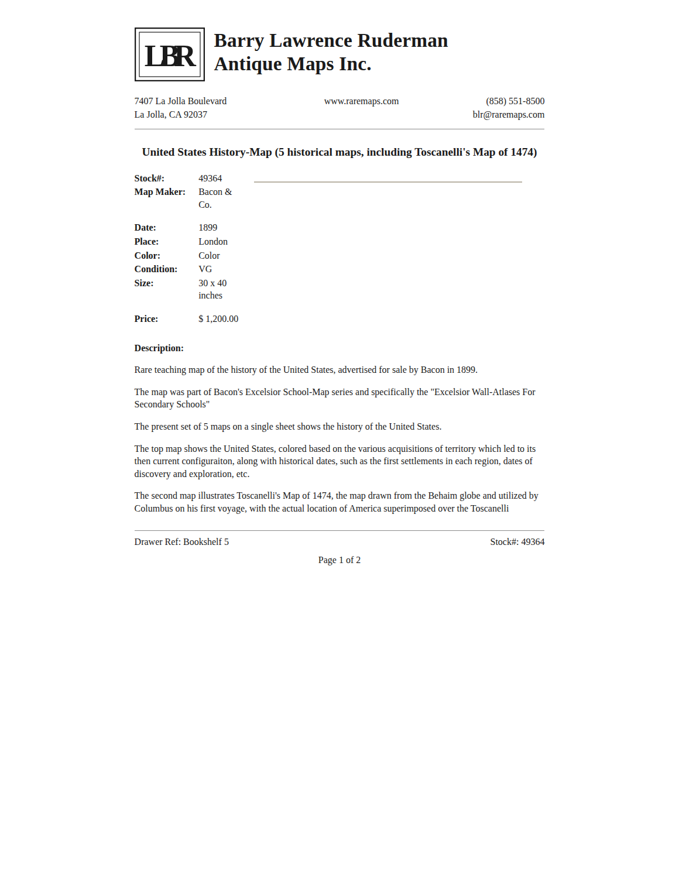B R L
Barry Lawrence Ruderman
Antique Maps Inc.
7407 La Jolla Boulevard
La Jolla, CA 92037
www.raremaps.com
(858) 551-8500
blr@raremaps.com
United States History-Map (5 historical maps, including Toscanelli's Map of 1474)
| Stock#: | 49364 |
| Map Maker: | Bacon & Co. |
| Date: | 1899 |
| Place: | London |
| Color: | Color |
| Condition: | VG |
| Size: | 30 x 40 inches |
| Price: | $ 1,200.00 |
Description:
Rare teaching map of the history of the United States, advertised for sale by Bacon in 1899.
The map was part of Bacon's Excelsior School-Map series and specifically the "Excelsior Wall-Atlases For Secondary Schools"
The present set of 5 maps on a single sheet shows the history of the United States.
The top map shows the United States, colored based on the various acquisitions of territory which led to its then current configuraiton, along with historical dates, such as the first settlements in each region, dates of discovery and exploration, etc.
The second map illustrates Toscanelli's Map of 1474, the map drawn from the Behaim globe and utilized by Columbus on his first voyage, with the actual location of America superimposed over the Toscanelli
Drawer Ref: Bookshelf 5
Stock#: 49364
Page 1 of 2